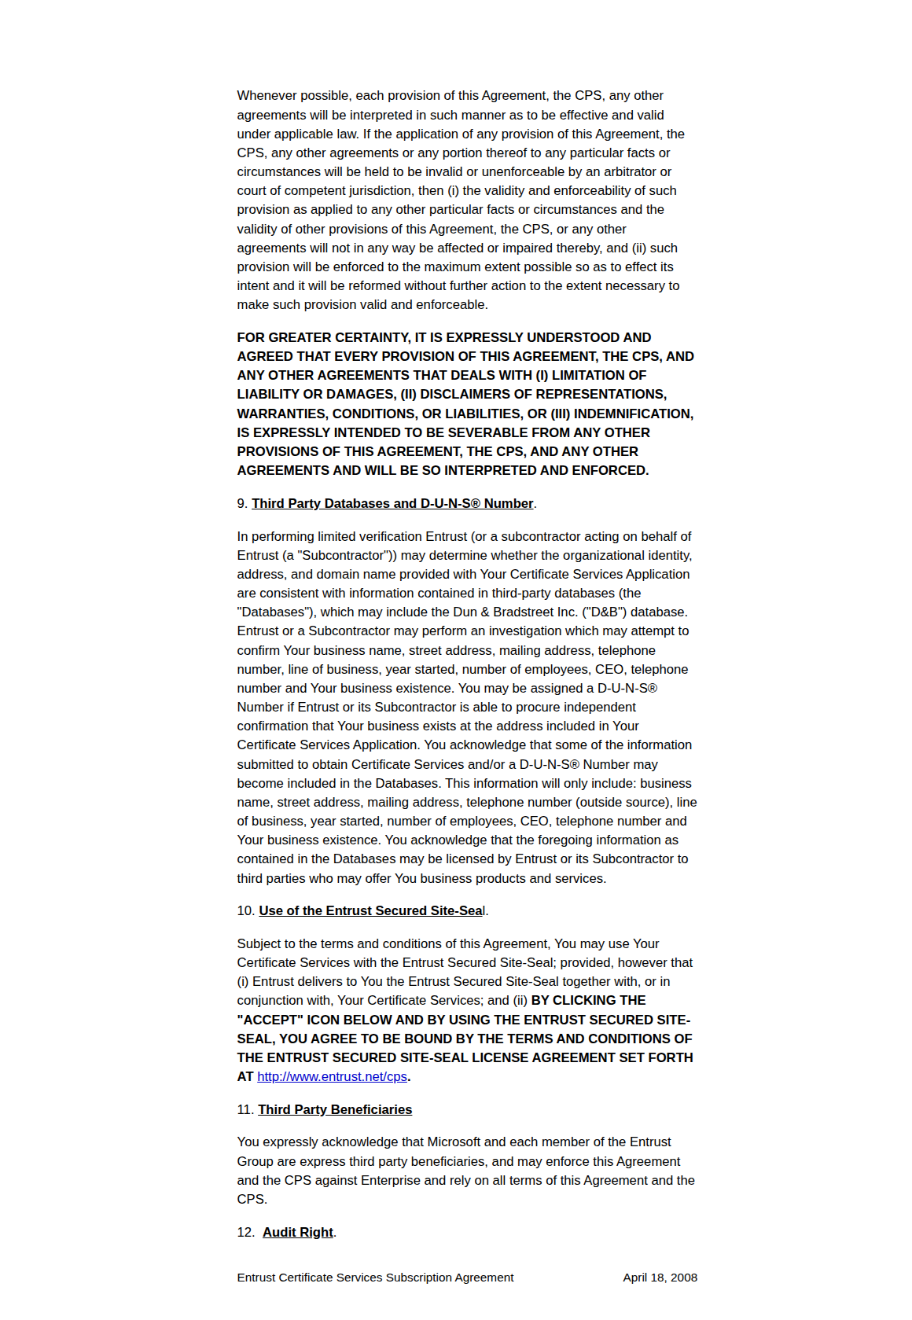Whenever possible, each provision of this Agreement, the CPS, any other agreements will be interpreted in such manner as to be effective and valid under applicable law. If the application of any provision of this Agreement, the CPS, any other agreements or any portion thereof to any particular facts or circumstances will be held to be invalid or unenforceable by an arbitrator or court of competent jurisdiction, then (i) the validity and enforceability of such provision as applied to any other particular facts or circumstances and the validity of other provisions of this Agreement, the CPS, or any other agreements will not in any way be affected or impaired thereby, and (ii) such provision will be enforced to the maximum extent possible so as to effect its intent and it will be reformed without further action to the extent necessary to make such provision valid and enforceable.
FOR GREATER CERTAINTY, IT IS EXPRESSLY UNDERSTOOD AND AGREED THAT EVERY PROVISION OF THIS AGREEMENT, THE CPS, AND ANY OTHER AGREEMENTS THAT DEALS WITH (I) LIMITATION OF LIABILITY OR DAMAGES, (II) DISCLAIMERS OF REPRESENTATIONS, WARRANTIES, CONDITIONS, OR LIABILITIES, OR (III) INDEMNIFICATION, IS EXPRESSLY INTENDED TO BE SEVERABLE FROM ANY OTHER PROVISIONS OF THIS AGREEMENT, THE CPS, AND ANY OTHER AGREEMENTS AND WILL BE SO INTERPRETED AND ENFORCED.
9. Third Party Databases and D-U-N-S® Number.
In performing limited verification Entrust (or a subcontractor acting on behalf of Entrust (a "Subcontractor")) may determine whether the organizational identity, address, and domain name provided with Your Certificate Services Application are consistent with information contained in third-party databases (the "Databases"), which may include the Dun & Bradstreet Inc. ("D&B") database. Entrust or a Subcontractor may perform an investigation which may attempt to confirm Your business name, street address, mailing address, telephone number, line of business, year started, number of employees, CEO, telephone number and Your business existence. You may be assigned a D-U-N-S® Number if Entrust or its Subcontractor is able to procure independent confirmation that Your business exists at the address included in Your Certificate Services Application. You acknowledge that some of the information submitted to obtain Certificate Services and/or a D-U-N-S® Number may become included in the Databases. This information will only include: business name, street address, mailing address, telephone number (outside source), line of business, year started, number of employees, CEO, telephone number and Your business existence. You acknowledge that the foregoing information as contained in the Databases may be licensed by Entrust or its Subcontractor to third parties who may offer You business products and services.
10. Use of the Entrust Secured Site-Seal.
Subject to the terms and conditions of this Agreement, You may use Your Certificate Services with the Entrust Secured Site-Seal; provided, however that (i) Entrust delivers to You the Entrust Secured Site-Seal together with, or in conjunction with, Your Certificate Services; and (ii) BY CLICKING THE "ACCEPT" ICON BELOW AND BY USING THE ENTRUST SECURED SITE-SEAL, YOU AGREE TO BE BOUND BY THE TERMS AND CONDITIONS OF THE ENTRUST SECURED SITE-SEAL LICENSE AGREEMENT SET FORTH AT http://www.entrust.net/cps.
11. Third Party Beneficiaries
You expressly acknowledge that Microsoft and each member of the Entrust Group are express third party beneficiaries, and may enforce this Agreement and the CPS against Enterprise and rely on all terms of this Agreement and the CPS.
12. Audit Right.
Entrust Certificate Services Subscription Agreement
April 18, 2008